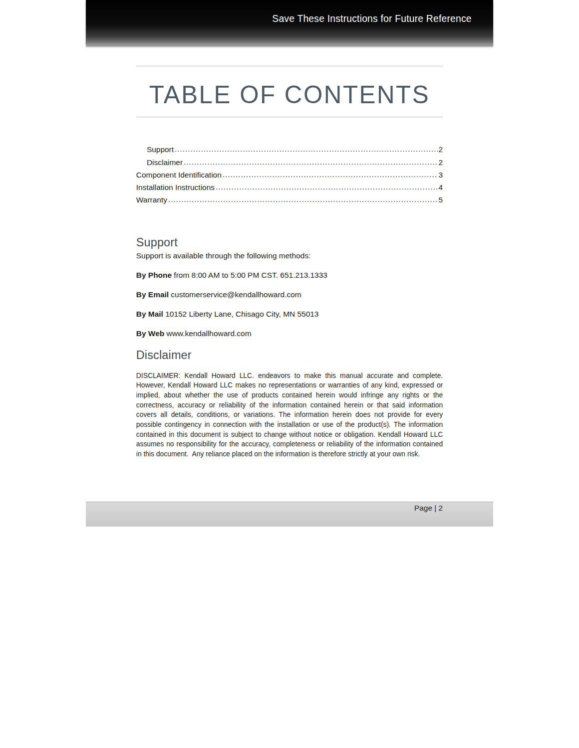Save These Instructions for Future Reference
TABLE OF CONTENTS
Support ........................................................................................................................... 2
Disclaimer ....................................................................................................................... 2
Component Identification ....................................................................................................... 3
Installation Instructions .......................................................................................................... 4
Warranty ....................................................................................................................... 5
Support
Support is available through the following methods:
By Phone from 8:00 AM to 5:00 PM CST. 651.213.1333
By Email customerservice@kendallhoward.com
By Mail 10152 Liberty Lane, Chisago City, MN 55013
By Web www.kendallhoward.com
Disclaimer
DISCLAIMER: Kendall Howard LLC. endeavors to make this manual accurate and complete. However, Kendall Howard LLC makes no representations or warranties of any kind, expressed or implied, about whether the use of products contained herein would infringe any rights or the correctness, accuracy or reliability of the information contained herein or that said information covers all details, conditions, or variations. The information herein does not provide for every possible contingency in connection with the installation or use of the product(s). The information contained in this document is subject to change without notice or obligation. Kendall Howard LLC assumes no responsibility for the accuracy, completeness or reliability of the information contained in this document. Any reliance placed on the information is therefore strictly at your own risk.
Page | 2